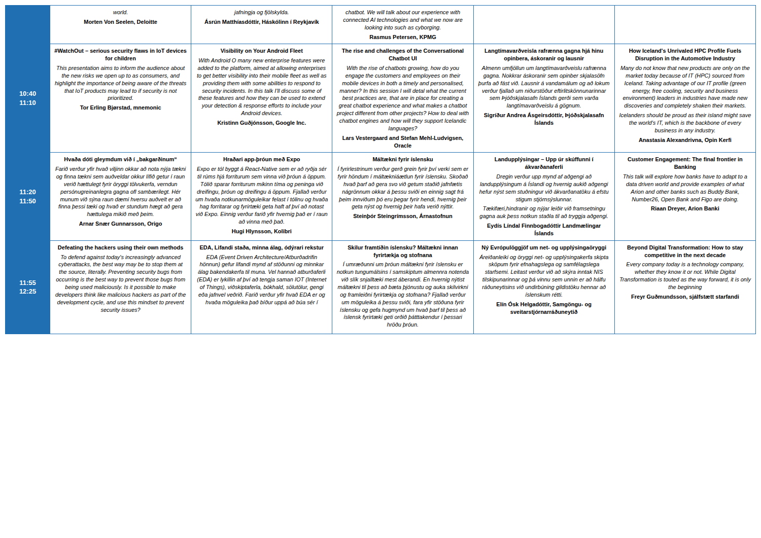| | world. Morten Von Seelen, Deloitte | jafningja og fjölskylda. Ásrún Matthíasdóttir, Háskólinn í Reykjavík | chatbot. We will talk about our experience with connected AI technologies and what we now are looking into such as cyborging. Rasmus Petersen, KPMG | | |
| 10:40 11:10 | #WatchOut – serious security flaws in IoT devices for children This presentation aims to inform the audience about the new risks we open up to as consumers, and highlight the importance of being aware of the threats that IoT products may lead to if security is not prioritized. Tor Erling Bjørstad, mnemonic | Visibility on Your Android Fleet With Android O many new enterprise features were added to the platform, aimed at allowing enterprises to get better visibility into their mobile fleet as well as providing them with some abilities to respond to security incidents. In this talk I'll discuss some of these features and how they can be used to extend your detection & response efforts to include your Android devices. Kristinn Guðjónsson, Google Inc. | The rise and challenges of the Conversational Chatbot UI With the rise of chatbots growing, how do you engage the customers and employees on their mobile devices in both a timely and personalised, manner? In this session I will detal what the current best practices are, that are in place for creating a great chatbot experience and what makes a chatbot project different from other projects? How to deal with chatbot engines and how will they support Icelandic languages? Lars Vestergaard and Stefan Mehl-Ludvigsen, Oracle | Langtímavarðveisla rafrænna gagna hjá hinu opinbera, áskoranir og lausnir Almenn umfjöllun um langtímavarðveislu rafrænna gagna. Nokkrar áskoranir sem opinber skjalasöfn þurfa að fást við. Lausnir á vandamálum og að lokum verður fjallað um niðurstöður eftirlitskönnunarinnar sem Þjóðskjalasafn Íslands gerði sem varða langtímavarðveislu á gögnum. Sigríður Andrea Ásgeirsdóttir, Þjóðskjalasafn Íslands | How Iceland's Unrivaled HPC Profile Fuels Disruption in the Automotive Industry Many do not know that new products are only on the market today because of IT (HPC) sourced from Iceland. Taking advantage of our IT profile (green energy, free cooling, security and business environment) leaders in industries have made new discoveries and completely shaken their markets. Icelanders should be proud as their island might save the world's IT, which is the backbone of every business in any industry. Anastasia Alexandrivna, Opin Kerfi |
| 11:20 11:50 | Hvaða dóti gleymdum við í „bakgarðinum“ Farið verður yfir hvað viljinn okkar að nota nýja tækni og finna tækni sem auðveldar okkur lífið getur í raun verið hættulegt fyrir öryggi tölvukerfa, verndun persónugreinanlegra gagna ofl sambærilegt. Hér munum við sýna raun dæmi hversu auðvelt er að finna þessi tæki og hvað er stundum hægt að gera hættulega mikið með þeim. Arnar Snær Gunnarsson, Origo | Hraðari app-þróun með Expo Expo er tól byggt á React-Native sem er að ryðja sér til rúms hjá forriturum sem vinna við þróun á öppum. Tólið sparar forriturum mikinn tíma og peninga við dreifingu, þróun og dreifingu á öppum. Fjallað verður um hvaða notkunarmöguleikar felast í tólinu og hvaða hag forritarar og fyrirtæki geta haft af því að notast við Expo. Einnig verður farið yfir hvernig það er í raun að vinna með það. Hugi Hlynsson, Kolibri | Máltækni fyrir íslensku Í fyrirlestrinum verður gerð grein fyrir því verki sem er fyrir höndum í máltækniáætlun fyrir íslensku. Skoðað hvað þarf að gera svo við getum staðið jafnfætis nágrönnum okkar á þessu sviði en einnig sagt frá þeim innviðum þó eru þegar fyrir hendi, hvernig þeir geta nýst og hvernig þeir hafa verið nýttir. Steinþór Steingrímsson, Árnastofnun | Landupplýsingar – Upp úr skúffunni í ákvarðanaferli Dregin verður upp mynd af aðgengi að landupplýsingum á Íslandi og hvernig aukið aðgengi hefur nýst sem stuðningur við ákvarðanatöku á efstu stigum stjórnsýslunnar. Tækifæri,hindranir og nýjar leiðir við framsetningu gagna auk þess notkun staðla til að tryggja aðgengi. Eydís Líndal Finnbogadóttir Landmælingar Íslands | Customer Engagement: The final frontier in Banking This talk will explore how banks have to adapt to a data driven world and provide examples of what Arion and other banks such as Buddy Bank, Number26, Open Bank and Figo are doing. Riaan Dreyer, Arion Banki |
| 11:55 12:25 | Defeating the hackers using their own methods To defend against today's increasingly advanced cyberattacks, the best way may be to stop them at the source, literally. Preventing security bugs from occurring is the best way to prevent those bugs from being used maliciously. Is it possible to make developers think like malicious hackers as part of the development cycle, and use this mindset to prevent security issues? | EDA, Lifandi staða, minna álag, ódýrari rekstur EDA (Event Driven Architecture/Atburðadrifin hönnun) gefur lifandi mynd af stöðunni og minnkar álag bakendakerfa til muna. Vel hannað atburðaferli (EDA) er lykillin af því að tengja saman IOT (Internet of Things), viðskiptaferla, bókhald, sölutölur, gengi eða jafnvel veðrið. Farið verður yfir hvað EDA er og hvaða möguleika það bíður uppá að búa sér í | Skilur framtíðin íslensku? Máltækni innan fyrirtækja og stofnana Í umræðunni um þróun máltækni fyrir íslensku er notkun tungumálsins í samskiptum almennra notenda við slík snjalltæki mest áberandi. En hvernig nýtist máltækni til þess að bæta þjónustu og auka skilvirkni og framleiðni fyrirtækja og stofnana? Fjallað verður um möguleika á þessu sviði, fara yfir stöðuna fyrir íslensku og gefa hugmynd um hvað þarf til þess að íslensk fyrirtæki geti orðið þátttakendur í þessari hröðu þróun. | Ný Evrópulöggjöf um net- og upplýsingaöryggi Áreiðanleiki og öryggi net- og upplýsingakerfa skipta sköpum fyrir efnahagslega og samfélagslega starfsemi. Leitast verður við að skýra inntak NIS tilskipunarinnar og þá vinnu sem unnin er að hálfu ráðuneytisins við undirbúning gildistöku hennar að íslenskum rétti. Elín Ósk Helgadóttir, Samgöngu- og sveitarstjórnarráðuneytið | Beyond Digital Transformation: How to stay competitive in the next decade Every company today is a technology company, whether they know it or not. While Digital Transformation is touted as the way forward, it is only the beginning Freyr Guðmundsson, sjálfstætt starfandi |